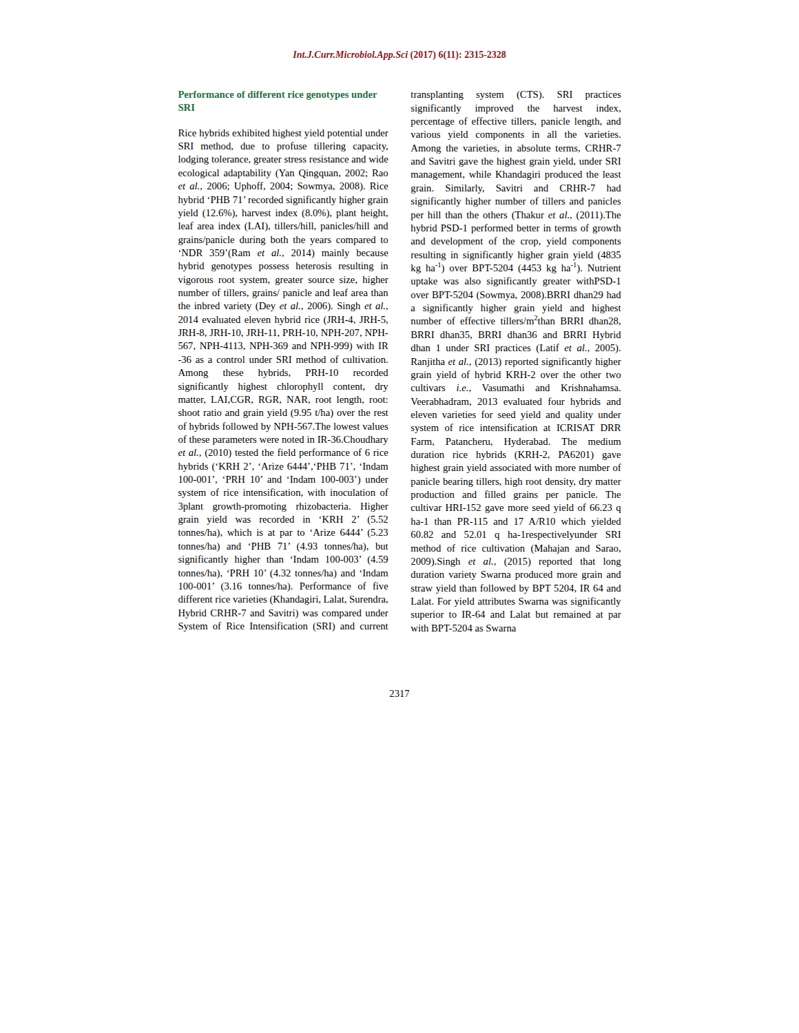Int.J.Curr.Microbiol.App.Sci (2017) 6(11): 2315-2328
Performance of different rice genotypes under SRI
Rice hybrids exhibited highest yield potential under SRI method, due to profuse tillering capacity, lodging tolerance, greater stress resistance and wide ecological adaptability (Yan Qingquan, 2002; Rao et al., 2006; Uphoff, 2004; Sowmya, 2008). Rice hybrid ‘PHB 71’ recorded significantly higher grain yield (12.6%), harvest index (8.0%), plant height, leaf area index (LAI), tillers/hill, panicles/hill and grains/panicle during both the years compared to ‘NDR 359’(Ram et al., 2014) mainly because hybrid genotypes possess heterosis resulting in vigorous root system, greater source size, higher number of tillers, grains/ panicle and leaf area than the inbred variety (Dey et al., 2006). Singh et al., 2014 evaluated eleven hybrid rice (JRH-4, JRH-5, JRH-8, JRH-10, JRH-11, PRH-10, NPH-207, NPH-567, NPH-4113, NPH-369 and NPH-999) with IR -36 as a control under SRI method of cultivation. Among these hybrids, PRH-10 recorded significantly highest chlorophyll content, dry matter, LAI,CGR, RGR, NAR, root length, root: shoot ratio and grain yield (9.95 t/ha) over the rest of hybrids followed by NPH-567.The lowest values of these parameters were noted in IR-36.Choudhary et al., (2010) tested the field performance of 6 rice hybrids (‘KRH 2’, ‘Arize 6444’,‘PHB 71’, ‘Indam 100-001’, ‘PRH 10’ and ‘Indam 100-003’) under system of rice intensification, with inoculation of 3plant growth-promoting rhizobacteria. Higher grain yield was recorded in ‘KRH 2’ (5.52 tonnes/ha), which is at par to ‘Arize 6444’ (5.23 tonnes/ha) and ‘PHB 71’ (4.93 tonnes/ha), but significantly higher than ‘Indam 100-003’ (4.59 tonnes/ha), ‘PRH 10’ (4.32 tonnes/ha) and ‘Indam 100-001’ (3.16 tonnes/ha). Performance of five different rice varieties (Khandagiri, Lalat, Surendra, Hybrid CRHR-7 and Savitri) was compared under System of Rice Intensification (SRI) and current transplanting system (CTS). SRI practices significantly improved the harvest index, percentage of effective tillers, panicle length, and various yield components in all the varieties. Among the varieties, in absolute terms, CRHR-7 and Savitri gave the highest grain yield, under SRI management, while Khandagiri produced the least grain. Similarly, Savitri and CRHR-7 had significantly higher number of tillers and panicles per hill than the others (Thakur et al., (2011).The hybrid PSD-1 performed better in terms of growth and development of the crop, yield components resulting in significantly higher grain yield (4835 kg ha-1) over BPT-5204 (4453 kg ha-1). Nutrient uptake was also significantly greater withPSD-1 over BPT-5204 (Sowmya, 2008).BRRI dhan29 had a significantly higher grain yield and highest number of effective tillers/m2than BRRI dhan28, BRRI dhan35, BRRI dhan36 and BRRI Hybrid dhan 1 under SRI practices (Latif et al., 2005). Ranjitha et al., (2013) reported significantly higher grain yield of hybrid KRH-2 over the other two cultivars i.e., Vasumathi and Krishnahamsa. Veerabhadram, 2013 evaluated four hybrids and eleven varieties for seed yield and quality under system of rice intensification at ICRISAT DRR Farm, Patancheru, Hyderabad. The medium duration rice hybrids (KRH-2, PA6201) gave highest grain yield associated with more number of panicle bearing tillers, high root density, dry matter production and filled grains per panicle. The cultivar HRI-152 gave more seed yield of 66.23 q ha-1 than PR-115 and 17 A/R10 which yielded 60.82 and 52.01 q ha-1respectivelyunder SRI method of rice cultivation (Mahajan and Sarao, 2009).Singh et al., (2015) reported that long duration variety Swarna produced more grain and straw yield than followed by BPT 5204, IR 64 and Lalat. For yield attributes Swarna was significantly superior to IR-64 and Lalat but remained at par with BPT-5204 as Swarna
2317